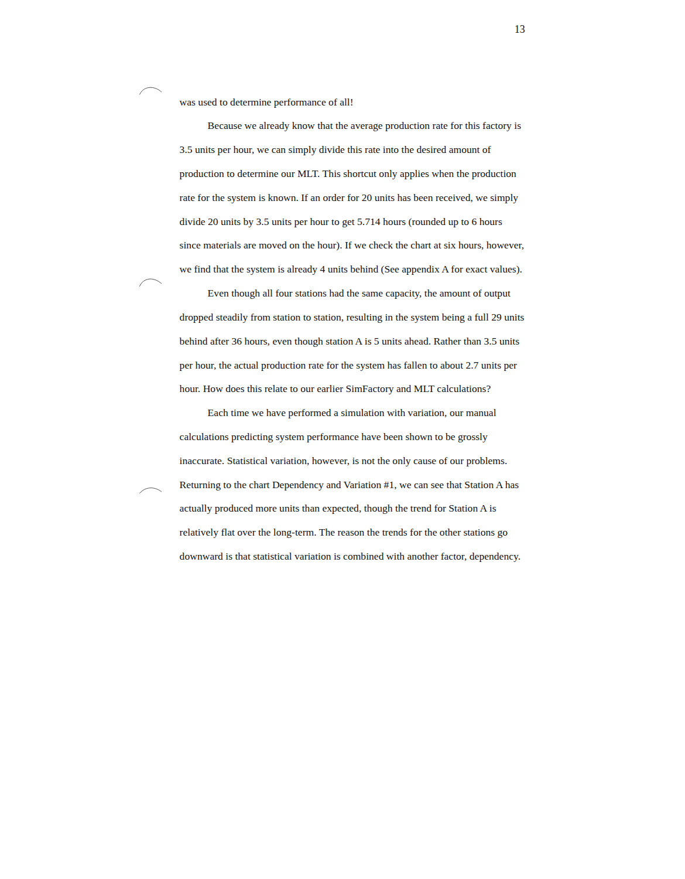13
was used to determine performance of all!
Because we already know that the average production rate for this factory is 3.5 units per hour, we can simply divide this rate into the desired amount of production to determine our MLT. This shortcut only applies when the production rate for the system is known. If an order for 20 units has been received, we simply divide 20 units by 3.5 units per hour to get 5.714 hours (rounded up to 6 hours since materials are moved on the hour). If we check the chart at six hours, however, we find that the system is already 4 units behind (See appendix A for exact values).
Even though all four stations had the same capacity, the amount of output dropped steadily from station to station, resulting in the system being a full 29 units behind after 36 hours, even though station A is 5 units ahead. Rather than 3.5 units per hour, the actual production rate for the system has fallen to about 2.7 units per hour. How does this relate to our earlier SimFactory and MLT calculations?
Each time we have performed a simulation with variation, our manual calculations predicting system performance have been shown to be grossly inaccurate. Statistical variation, however, is not the only cause of our problems. Returning to the chart Dependency and Variation #1, we can see that Station A has actually produced more units than expected, though the trend for Station A is relatively flat over the long-term. The reason the trends for the other stations go downward is that statistical variation is combined with another factor, dependency.